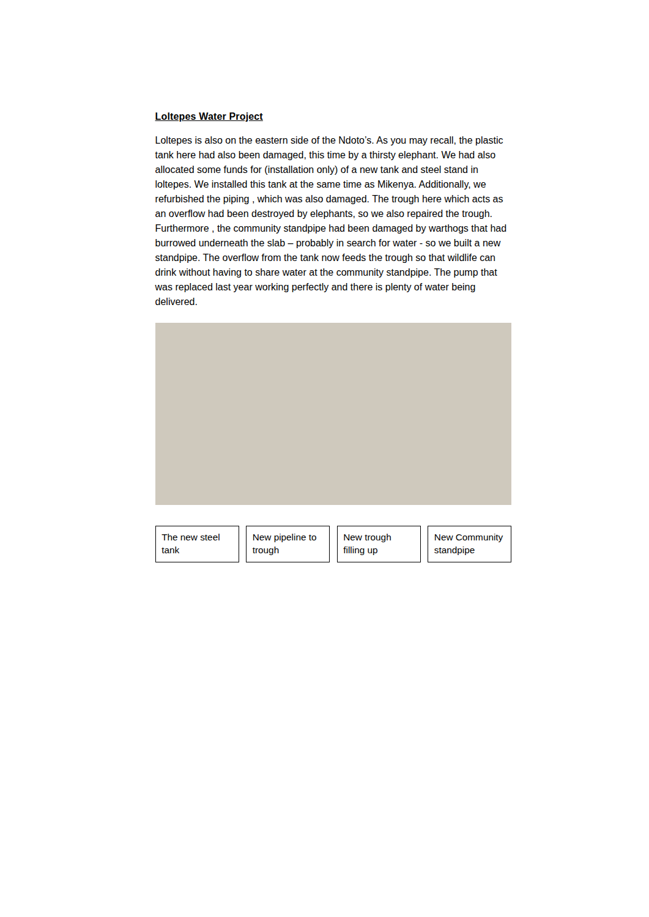Loltepes Water Project
Loltepes is also on the eastern side of the Ndoto’s. As you may recall, the plastic tank here had also been damaged, this time by a thirsty elephant. We had also allocated some funds for (installation only) of a new tank and steel stand in loltepes. We installed this tank at the same time as Mikenya. Additionally, we refurbished the piping , which was also damaged. The trough here which acts as an overflow had been destroyed by elephants, so we also repaired the trough. Furthermore , the community standpipe had been damaged by warthogs that had burrowed underneath the slab – probably in search for water - so we built a new standpipe. The overflow from the tank now feeds the trough so that wildlife can drink without having to share water at the community standpipe. The pump that was replaced last year working perfectly and there is plenty of water being delivered.
The new steel tank
New pipeline to trough
New trough filling up
New Community standpipe